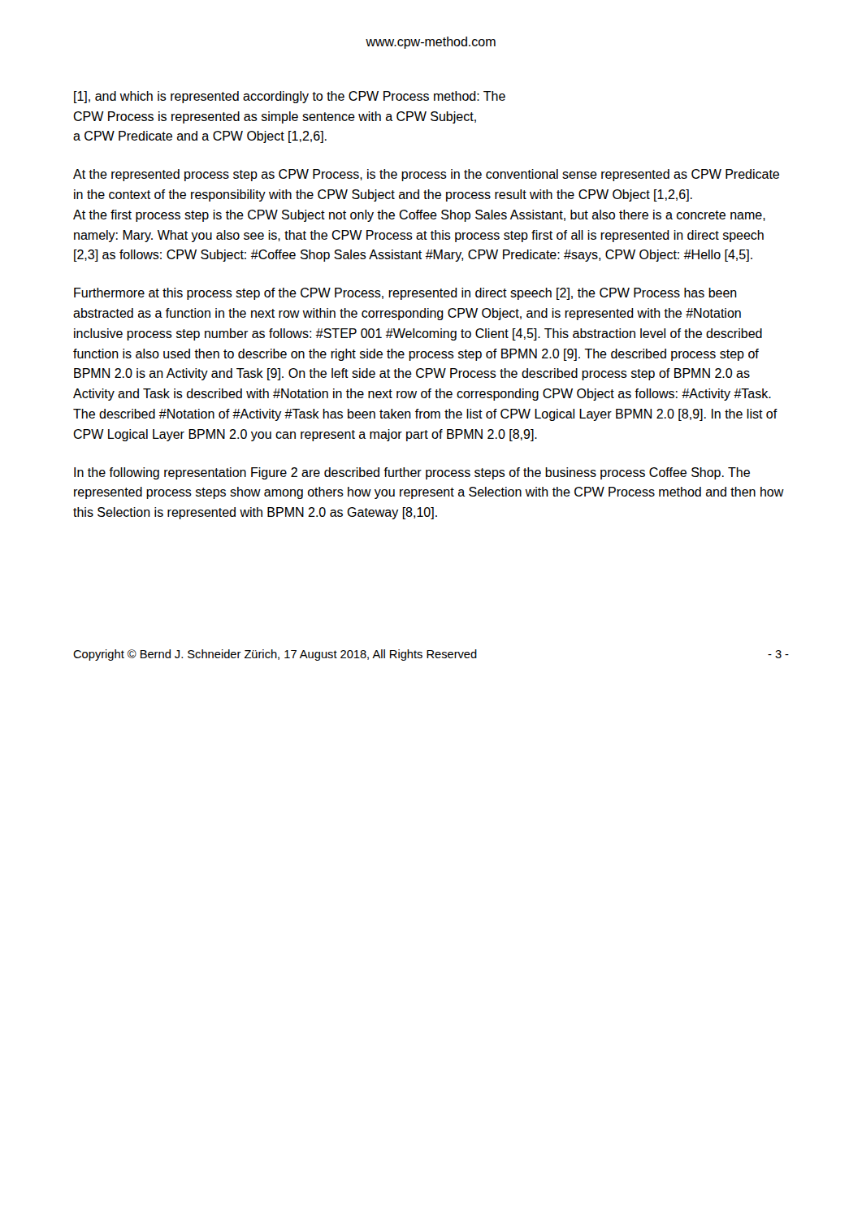www.cpw-method.com
[1], and which is represented accordingly to the CPW Process method: The
CPW Process is represented as simple sentence with a CPW Subject,
a CPW Predicate and a CPW Object [1,2,6].
At the represented process step as CPW Process, is the process in the conventional sense represented as CPW Predicate in the context of the responsibility with the CPW Subject and the process result with the CPW Object [1,2,6].
At the first process step is the CPW Subject not only the Coffee Shop Sales Assistant, but also there is a concrete name, namely: Mary. What you also see is, that the CPW Process at this process step first of all is represented in direct speech [2,3] as follows: CPW Subject: #Coffee Shop Sales Assistant #Mary, CPW Predicate: #says, CPW Object: #Hello [4,5].
Furthermore at this process step of the CPW Process, represented in direct speech [2], the CPW Process has been abstracted as a function in the next row within the corresponding CPW Object, and is represented with the #Notation inclusive process step number as follows: #STEP 001 #Welcoming to Client [4,5]. This abstraction level of the described function is also used then to describe on the right side the process step of BPMN 2.0 [9]. The described process step of BPMN 2.0 is an Activity and Task [9]. On the left side at the CPW Process the described process step of BPMN 2.0 as Activity and Task is described with #Notation in the next row of the corresponding CPW Object as follows: #Activity #Task. The described #Notation of #Activity #Task has been taken from the list of CPW Logical Layer BPMN 2.0 [8,9]. In the list of CPW Logical Layer BPMN 2.0 you can represent a major part of BPMN 2.0 [8,9].
In the following representation Figure 2 are described further process steps of the business process Coffee Shop. The represented process steps show among others how you represent a Selection with the CPW Process method and then how this Selection is represented with BPMN 2.0 as Gateway [8,10].
Copyright © Bernd J. Schneider Zürich, 17 August 2018, All Rights Reserved
- 3 -